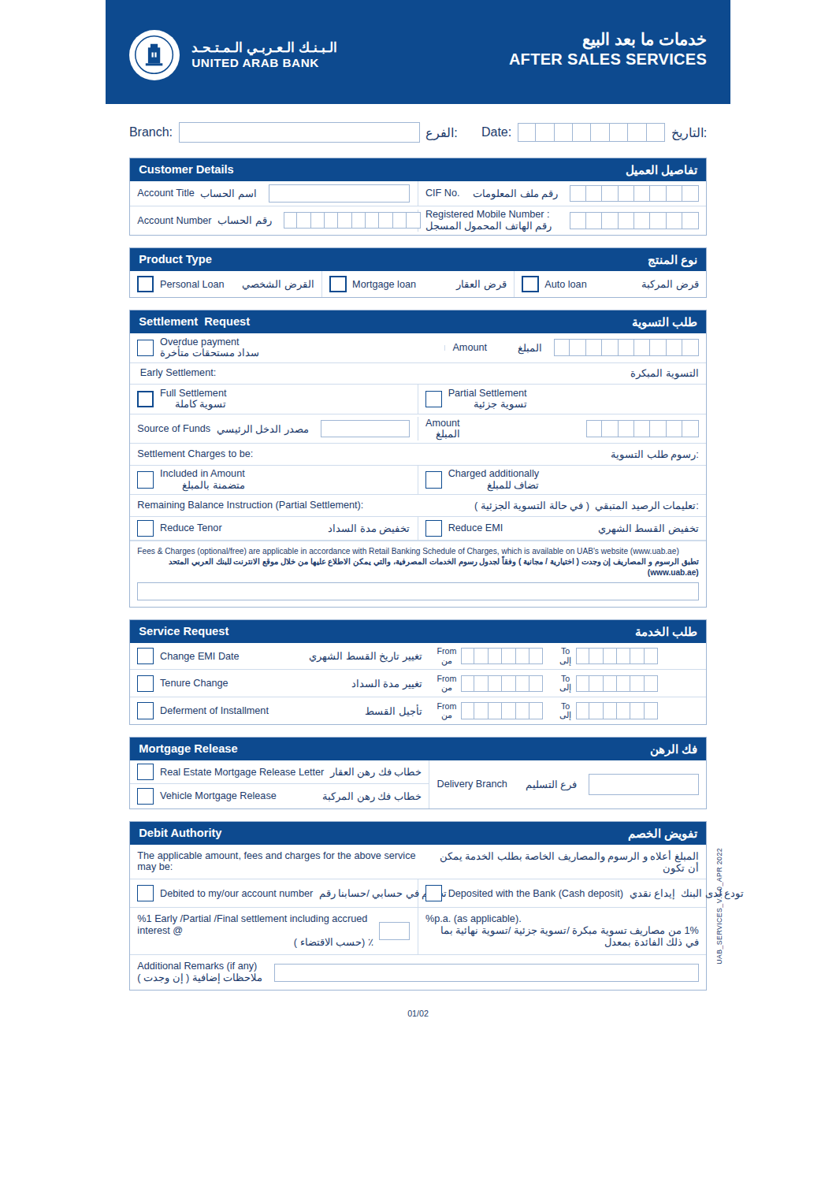الـبـنـك الـعـربـي الـمـتـحـد
UNITED ARAB BANK
خدمات ما بعد البيع
AFTER SALES SERVICES
Branch: الفرع: Date: التاريخ:
Customer Details تفاصيل العميل
Account Title اسم الحساب
CIF No. رقم ملف المعلومات
Account Number رقم الحساب
Registered Mobile Number :
رقم الهاتف المحمول المسجل
Product Type نوع المنتج
Personal Loan القرض الشخصي
Mortgage loan قرض العقار
Auto loan قرض المركبة
Settlement Request طلب التسوية
Overdue payment
سداد مستحقات متأخرة
Amount المبلغ
Early Settlement: التسوية المبكرة
Full Settlement
تسوية كاملة
Partial Settlement
تسوية جزئية
Source of Funds مصدر الدخل الرئيسي
Amount
المبلغ
Settlement Charges to be: رسوم طلب التسوية:
Included in Amount
متضمنة بالمبلغ
Charged additionally
تضاف للمبلغ
Remaining Balance Instruction (Partial Settlement): تعليمات الرصيد المتبقي ( في حالة التسوية الجزئية ):
Reduce Tenor تخفيض مدة السداد
Reduce EMI تخفيض القسط الشهري
Fees & Charges (optional/free) are applicable in accordance with Retail Banking Schedule of Charges, which is available on UAB's website (www.uab.ae)
تطبق الرسوم و المصاريف إن وجدت ( اختيارية / مجانية ) وفقاً لجدول رسوم الخدمات المصرفية، والتي يمكن الاطلاع عليها من خلال موقع الانترنت للبنك العربي المتحد (www.uab.ae)
Service Request طلب الخدمة
Change EMI Date تغيير تاريخ القسط الشهري
From
من To
إلى
Tenure Change تغيير مدة السداد
From
من To
إلى
Deferment of Installment تأجيل القسط
From
من To
إلى
Mortgage Release فك الرهن
Real Estate Mortgage Release Letter خطاب فك رهن العقار
Vehicle Mortgage Release خطاب فك رهن المركبة
Delivery Branch فرع التسليم
Debit Authority تفويض الخصم
The applicable amount, fees and charges for the above service may be: المبلغ أعلاه و الرسوم والمصاريف الخاصة بطلب الخدمة يمكن أن تكون
Debited to my/our account number تخصم في حسابي /حسابنا رقم
Deposited with the Bank (Cash deposit) تودع لدى البنك إيداع نقدي
%1 Early /Partial /Final settlement including accrued interest @
٪ (حسب الاقتضاء )
%p.a. (as applicable).
1% من مصاريف تسوية مبكرة /تسوية جزئية /تسوية نهائية بما في ذلك الفائدة بمعدل
Additional Remarks (if any)
ملاحظات إضافية ( إن وجدت )
UAB_SERVICES_V.1.0_APR 2022
01/02